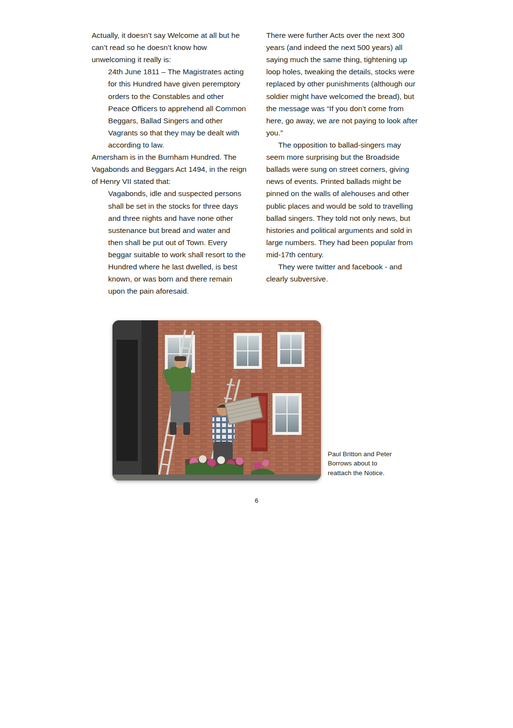Actually, it doesn’t say Welcome at all but he can’t read so he doesn’t know how unwelcoming it really is:
24th June 1811 – The Magistrates acting for this Hundred have given peremptory orders to the Constables and other Peace Officers to apprehend all Common Beggars, Ballad Singers and other Vagrants so that they may be dealt with according to law.
Amersham is in the Burnham Hundred. The Vagabonds and Beggars Act 1494, in the reign of Henry VII stated that:
Vagabonds, idle and suspected persons shall be set in the stocks for three days and three nights and have none other sustenance but bread and water and then shall be put out of Town. Every beggar suitable to work shall resort to the Hundred where he last dwelled, is best known, or was born and there remain upon the pain aforesaid.
There were further Acts over the next 300 years (and indeed the next 500 years) all saying much the same thing, tightening up loop holes, tweaking the details, stocks were replaced by other punishments (although our soldier might have welcomed the bread), but the message was “If you don’t come from here, go away, we are not paying to look after you.”
The opposition to ballad-singers may seem more surprising but the Broadside ballads were sung on street corners, giving news of events. Printed ballads might be pinned on the walls of alehouses and other public places and would be sold to travelling ballad singers. They told not only news, but histories and political arguments and sold in large numbers. They had been popular from mid-17th century.
They were twitter and facebook - and clearly subversive.
Paul Britton and Peter Borrows about to reattach the Notice.
6